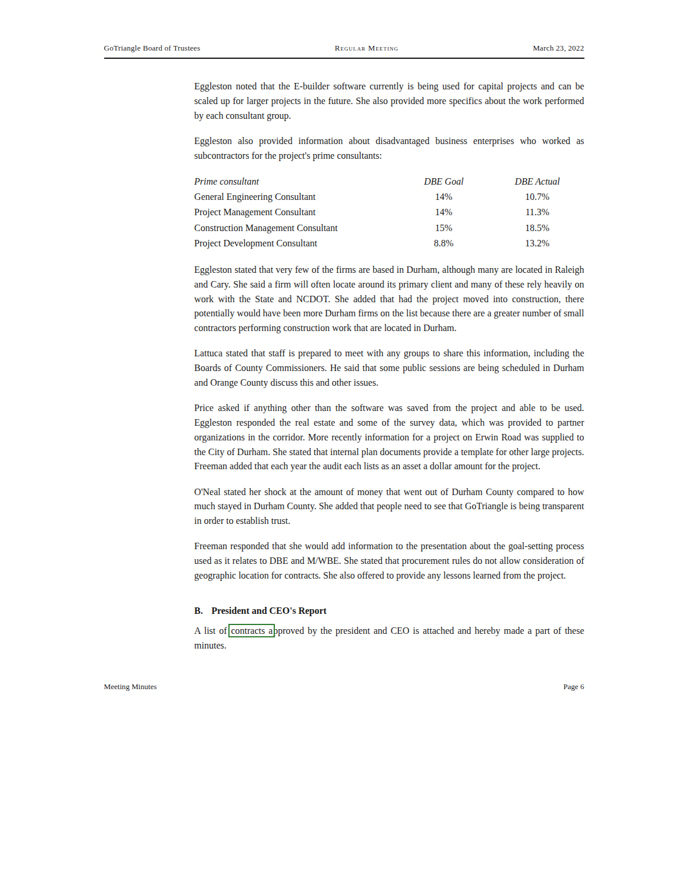GoTriangle Board of Trustees
Regular Meeting
March 23, 2022
Eggleston noted that the E-builder software currently is being used for capital projects and can be scaled up for larger projects in the future. She also provided more specifics about the work performed by each consultant group.
Eggleston also provided information about disadvantaged business enterprises who worked as subcontractors for the project's prime consultants:
| Prime consultant | DBE Goal | DBE Actual |
| --- | --- | --- |
| General Engineering Consultant | 14% | 10.7% |
| Project Management Consultant | 14% | 11.3% |
| Construction Management Consultant | 15% | 18.5% |
| Project Development Consultant | 8.8% | 13.2% |
Eggleston stated that very few of the firms are based in Durham, although many are located in Raleigh and Cary. She said a firm will often locate around its primary client and many of these rely heavily on work with the State and NCDOT. She added that had the project moved into construction, there potentially would have been more Durham firms on the list because there are a greater number of small contractors performing construction work that are located in Durham.
Lattuca stated that staff is prepared to meet with any groups to share this information, including the Boards of County Commissioners. He said that some public sessions are being scheduled in Durham and Orange County discuss this and other issues.
Price asked if anything other than the software was saved from the project and able to be used. Eggleston responded the real estate and some of the survey data, which was provided to partner organizations in the corridor. More recently information for a project on Erwin Road was supplied to the City of Durham. She stated that internal plan documents provide a template for other large projects. Freeman added that each year the audit each lists as an asset a dollar amount for the project.
O'Neal stated her shock at the amount of money that went out of Durham County compared to how much stayed in Durham County. She added that people need to see that GoTriangle is being transparent in order to establish trust.
Freeman responded that she would add information to the presentation about the goal-setting process used as it relates to DBE and M/WBE. She stated that procurement rules do not allow consideration of geographic location for contracts. She also offered to provide any lessons learned from the project.
B. President and CEO's Report
A list of contracts approved by the president and CEO is attached and hereby made a part of these minutes.
Meeting Minutes
Page 6